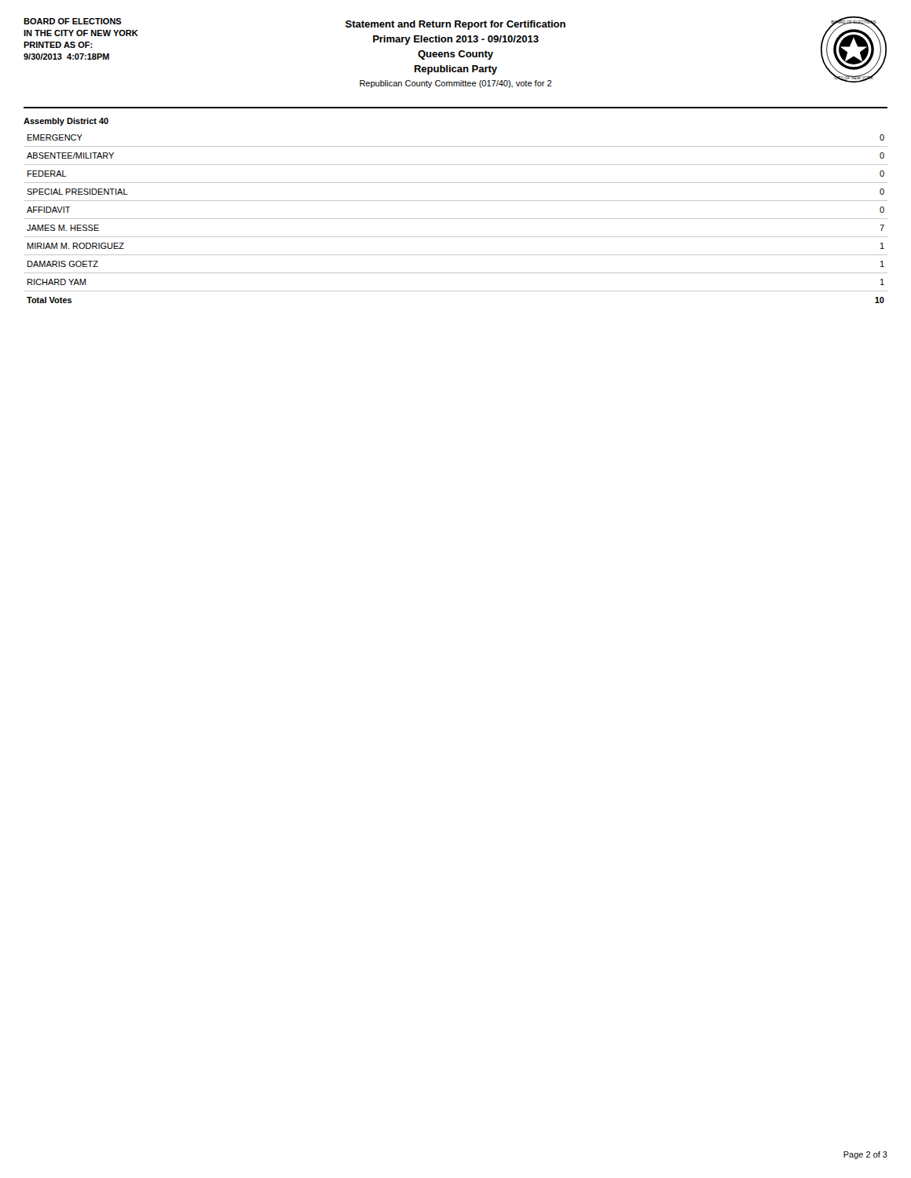BOARD OF ELECTIONS
IN THE CITY OF NEW YORK
PRINTED AS OF:
9/30/2013 4:07:18PM
Statement and Return Report for Certification
Primary Election 2013 - 09/10/2013
Queens County
Republican Party
Republican County Committee (017/40), vote for 2
BOARD OF ELECTIONS CITY OF NEW YORK
Assembly District 40
| EMERGENCY | 0 |
| ABSENTEE/MILITARY | 0 |
| FEDERAL | 0 |
| SPECIAL PRESIDENTIAL | 0 |
| AFFIDAVIT | 0 |
| JAMES M. HESSE | 7 |
| MIRIAM M. RODRIGUEZ | 1 |
| DAMARIS GOETZ | 1 |
| RICHARD YAM | 1 |
| Total Votes | 10 |
Page 2 of 3